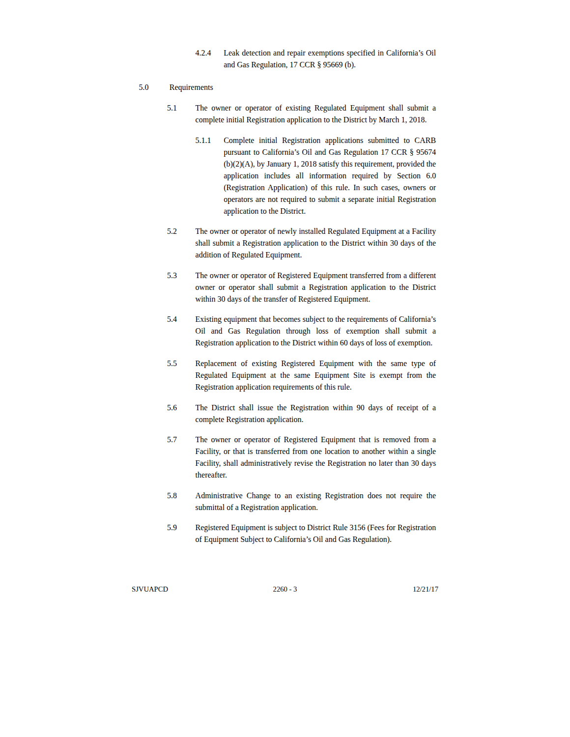4.2.4 Leak detection and repair exemptions specified in California’s Oil and Gas Regulation, 17 CCR § 95669 (b).
5.0 Requirements
5.1 The owner or operator of existing Regulated Equipment shall submit a complete initial Registration application to the District by March 1, 2018.
5.1.1 Complete initial Registration applications submitted to CARB pursuant to California’s Oil and Gas Regulation 17 CCR § 95674 (b)(2)(A), by January 1, 2018 satisfy this requirement, provided the application includes all information required by Section 6.0 (Registration Application) of this rule. In such cases, owners or operators are not required to submit a separate initial Registration application to the District.
5.2 The owner or operator of newly installed Regulated Equipment at a Facility shall submit a Registration application to the District within 30 days of the addition of Regulated Equipment.
5.3 The owner or operator of Registered Equipment transferred from a different owner or operator shall submit a Registration application to the District within 30 days of the transfer of Registered Equipment.
5.4 Existing equipment that becomes subject to the requirements of California’s Oil and Gas Regulation through loss of exemption shall submit a Registration application to the District within 60 days of loss of exemption.
5.5 Replacement of existing Registered Equipment with the same type of Regulated Equipment at the same Equipment Site is exempt from the Registration application requirements of this rule.
5.6 The District shall issue the Registration within 90 days of receipt of a complete Registration application.
5.7 The owner or operator of Registered Equipment that is removed from a Facility, or that is transferred from one location to another within a single Facility, shall administratively revise the Registration no later than 30 days thereafter.
5.8 Administrative Change to an existing Registration does not require the submittal of a Registration application.
5.9 Registered Equipment is subject to District Rule 3156 (Fees for Registration of Equipment Subject to California’s Oil and Gas Regulation).
SJVUAPCD
2260 - 3
12/21/17